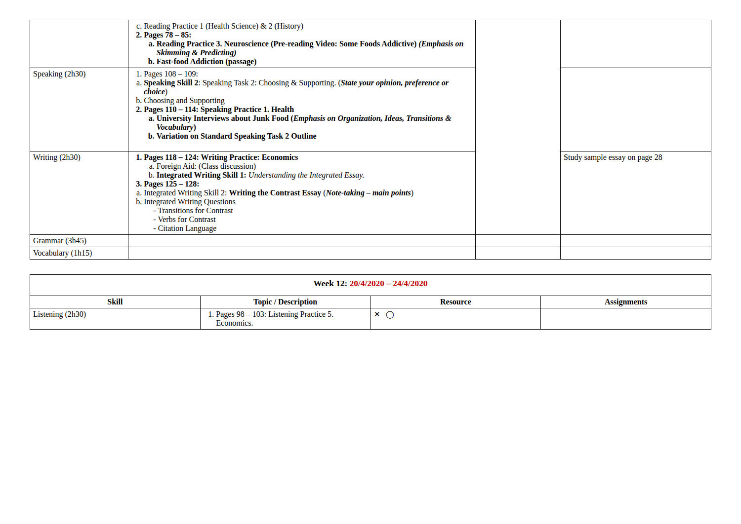| | Reading Practice 1 (Health Science) & 2 (History) Pages 78 – 85: Reading Practice 3. Neuroscience (Pre-reading Video: Some Foods Addictive) (Emphasis on Skimming & Predicting) Fast-food Addiction (passage) | | |
| Speaking (2h30) | Pages 108 – 109: Speaking Skill 2 : Speaking Task 2: Choosing & Supporting. ( State your opinion, preference or choice ) Choosing and Supporting Pages 110 – 114: Speaking Practice 1. Health University Interviews about Junk Food ( Emphasis on Organization, Ideas, Transitions & Vocabulary ) Variation on Standard Speaking Task 2 Outline | |
| Writing (2h30) | Pages 118 – 124: Writing Practice: Economics Foreign Aid: (Class discussion) Integrated Writing Skill 1: Understanding the Integrated Essay. Pages 125 – 128: Integrated Writing Skill 2: Writing the Contrast Essay ( Note-taking – main points ) Integrated Writing Questions Transitions for Contrast Verbs for Contrast Citation Language | Study sample essay on page 28 |
| Grammar (3h45) | | | |
| Vocabulary (1h15) | | | |
| Week 12: 20/4/2020 – 24/4/2020 |
| Skill | Topic / Description | Resource | Assignments |
| Listening (2h30) | Pages 98 – 103: Listening Practice 5. Economics. | ✕ ◯ | |